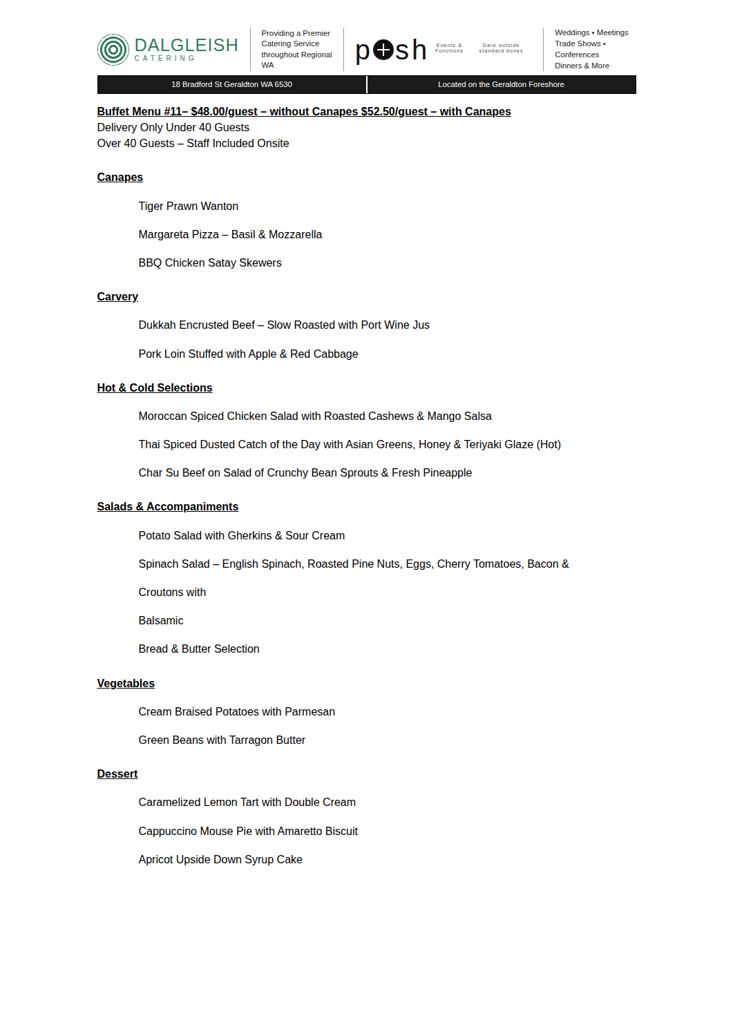DALGLEISH
CATERING
Providing a Premier
Catering Service
throughout Regional WA
p sh
Events & Functions
Dare outside standard boxes
Weddings • Meetings
Trade Shows • Conferences
Dinners & More
18 Bradford St Geraldton WA 6530
Located on the Geraldton Foreshore
Buffet Menu #11– $48.00/guest – without Canapes $52.50/guest – with Canapes
Delivery Only Under 40 Guests
Over 40 Guests – Staff Included Onsite
Canapes
Tiger Prawn Wanton
Margareta Pizza – Basil & Mozzarella
BBQ Chicken Satay Skewers
Carvery
Dukkah Encrusted Beef – Slow Roasted with Port Wine Jus
Pork Loin Stuffed with Apple & Red Cabbage
Hot & Cold Selections
Moroccan Spiced Chicken Salad with Roasted Cashews & Mango Salsa
Thai Spiced Dusted Catch of the Day with Asian Greens, Honey & Teriyaki Glaze (Hot)
Char Su Beef on Salad of Crunchy Bean Sprouts & Fresh Pineapple
Salads & Accompaniments
Potato Salad with Gherkins & Sour Cream
Spinach Salad – English Spinach, Roasted Pine Nuts, Eggs, Cherry Tomatoes, Bacon &
Croutons with
Balsamic
Bread & Butter Selection
Vegetables
Cream Braised Potatoes with Parmesan
Green Beans with Tarragon Butter
Dessert
Caramelized Lemon Tart with Double Cream
Cappuccino Mouse Pie with Amaretto Biscuit
Apricot Upside Down Syrup Cake